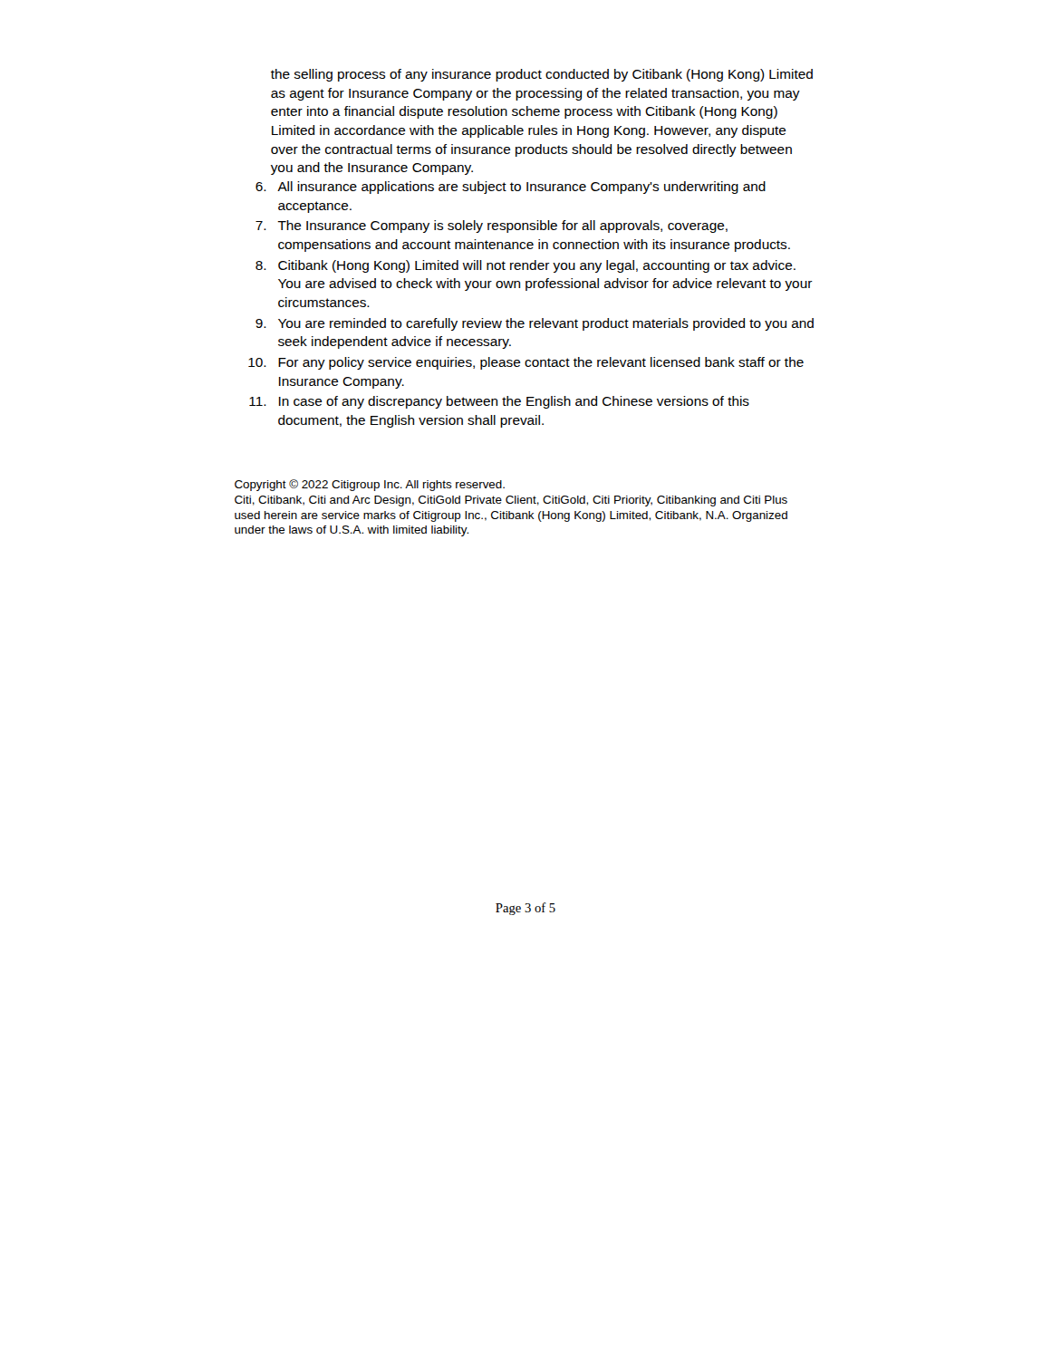the selling process of any insurance product conducted by Citibank (Hong Kong) Limited as agent for Insurance Company or the processing of the related transaction, you may enter into a financial dispute resolution scheme process with Citibank (Hong Kong) Limited in accordance with the applicable rules in Hong Kong. However, any dispute over the contractual terms of insurance products should be resolved directly between you and the Insurance Company.
All insurance applications are subject to Insurance Company's underwriting and acceptance.
The Insurance Company is solely responsible for all approvals, coverage, compensations and account maintenance in connection with its insurance products.
Citibank (Hong Kong) Limited will not render you any legal, accounting or tax advice. You are advised to check with your own professional advisor for advice relevant to your circumstances.
You are reminded to carefully review the relevant product materials provided to you and seek independent advice if necessary.
For any policy service enquiries, please contact the relevant licensed bank staff or the Insurance Company.
In case of any discrepancy between the English and Chinese versions of this document, the English version shall prevail.
Copyright © 2022 Citigroup Inc. All rights reserved.
Citi, Citibank, Citi and Arc Design, CitiGold Private Client, CitiGold, Citi Priority, Citibanking and Citi Plus used herein are service marks of Citigroup Inc., Citibank (Hong Kong) Limited, Citibank, N.A. Organized under the laws of U.S.A. with limited liability.
Page 3 of 5